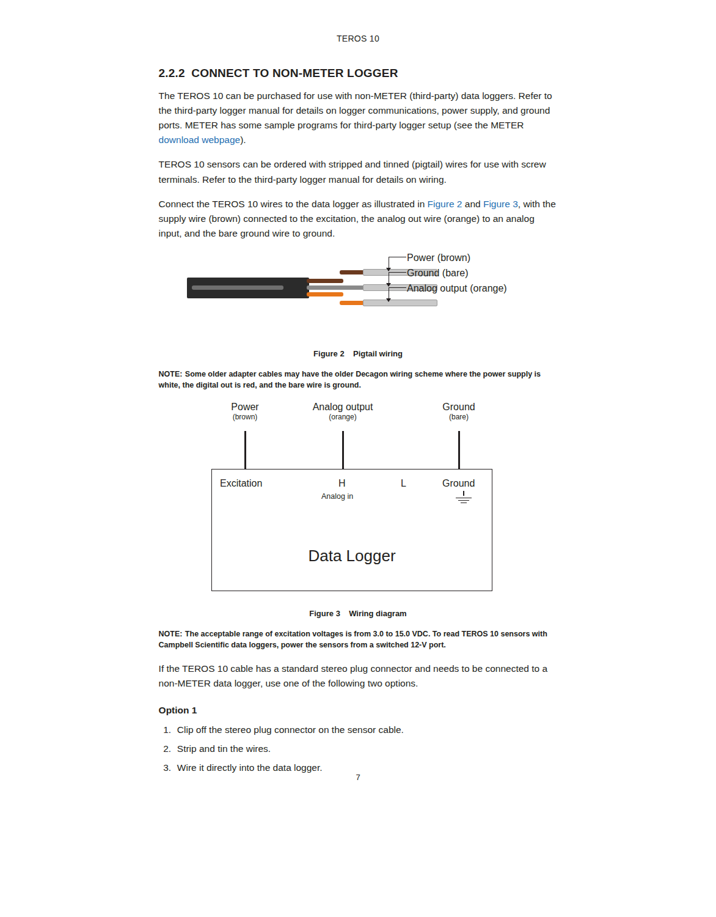TEROS 10
2.2.2 CONNECT TO NON-METER LOGGER
The TEROS 10 can be purchased for use with non-METER (third-party) data loggers. Refer to the third-party logger manual for details on logger communications, power supply, and ground ports. METER has some sample programs for third-party logger setup (see the METER download webpage).
TEROS 10 sensors can be ordered with stripped and tinned (pigtail) wires for use with screw terminals. Refer to the third-party logger manual for details on wiring.
Connect the TEROS 10 wires to the data logger as illustrated in Figure 2 and Figure 3, with the supply wire (brown) connected to the excitation, the analog out wire (orange) to an analog input, and the bare ground wire to ground.
Power (brown)
Ground (bare)
Analog output (orange)
Figure 2 Pigtail wiring
NOTE: Some older adapter cables may have the older Decagon wiring scheme where the power supply is white, the digital out is red, and the bare wire is ground.
Power(brown)
Analog output(orange)
Ground(bare)
Excitation
H
L
Ground
Analog in
Data Logger
Figure 3 Wiring diagram
NOTE: The acceptable range of excitation voltages is from 3.0 to 15.0 VDC. To read TEROS 10 sensors with Campbell Scientific data loggers, power the sensors from a switched 12-V port.
If the TEROS 10 cable has a standard stereo plug connector and needs to be connected to a non-METER data logger, use one of the following two options.
Option 1
Clip off the stereo plug connector on the sensor cable.
Strip and tin the wires.
Wire it directly into the data logger.
7